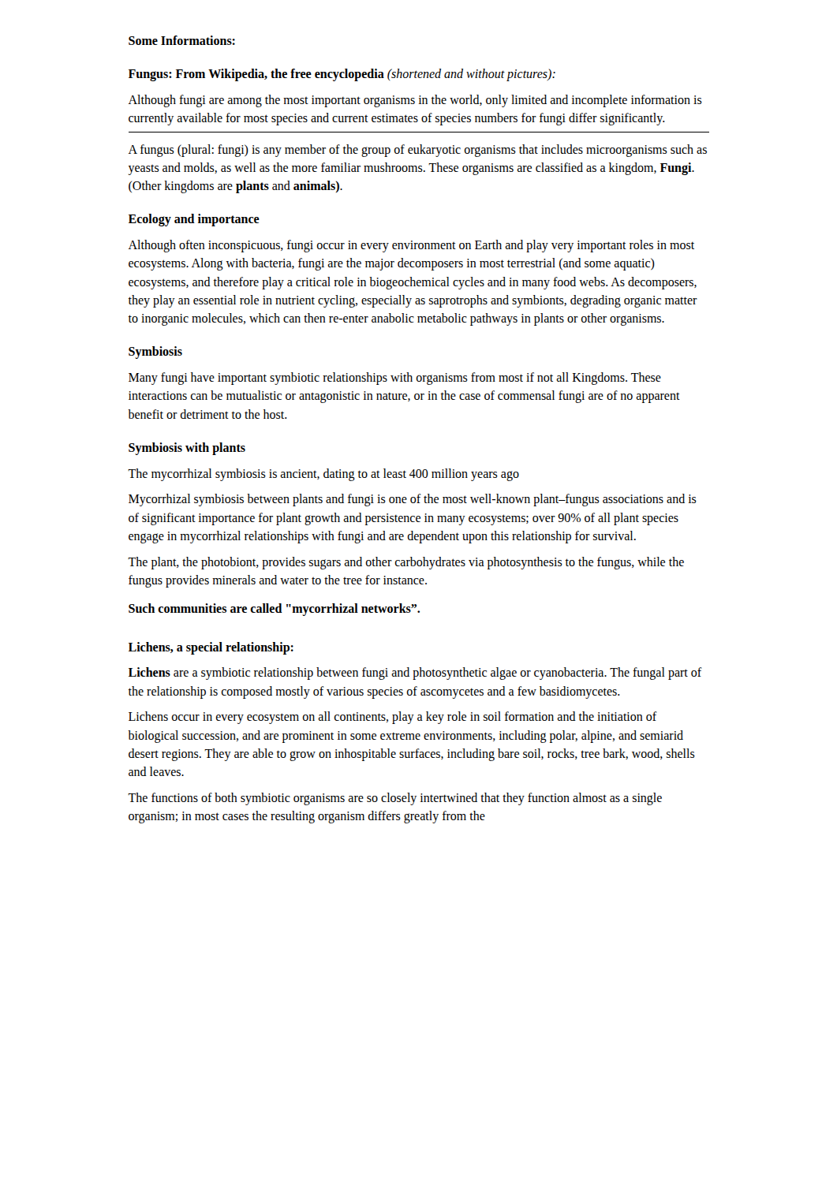Some Informations:
Fungus: From Wikipedia, the free encyclopedia (shortened and without pictures):
Although fungi are among the most important organisms in the world, only limited and incomplete information is currently available for most species and current estimates of species numbers for fungi differ significantly.
A fungus (plural: fungi) is any member of the group of eukaryotic organisms that includes microorganisms such as yeasts and molds, as well as the more familiar mushrooms. These organisms are classified as a kingdom, Fungi. (Other kingdoms are plants and animals).
Ecology and importance
Although often inconspicuous, fungi occur in every environment on Earth and play very important roles in most ecosystems. Along with bacteria, fungi are the major decomposers in most terrestrial (and some aquatic) ecosystems, and therefore play a critical role in biogeochemical cycles and in many food webs. As decomposers, they play an essential role in nutrient cycling, especially as saprotrophs and symbionts, degrading organic matter to inorganic molecules, which can then re-enter anabolic metabolic pathways in plants or other organisms.
Symbiosis
Many fungi have important symbiotic relationships with organisms from most if not all Kingdoms. These interactions can be mutualistic or antagonistic in nature, or in the case of commensal fungi are of no apparent benefit or detriment to the host.
Symbiosis with plants
The mycorrhizal symbiosis is ancient, dating to at least 400 million years ago
Mycorrhizal symbiosis between plants and fungi is one of the most well-known plant–fungus associations and is of significant importance for plant growth and persistence in many ecosystems; over 90% of all plant species engage in mycorrhizal relationships with fungi and are dependent upon this relationship for survival.
The plant, the photobiont, provides sugars and other carbohydrates via photosynthesis to the fungus, while the fungus provides minerals and water to the tree for instance.
Such communities are called "mycorrhizal networks”.
Lichens, a special relationship:
Lichens are a symbiotic relationship between fungi and photosynthetic algae or cyanobacteria. The fungal part of the relationship is composed mostly of various species of ascomycetes and a few basidiomycetes.
Lichens occur in every ecosystem on all continents, play a key role in soil formation and the initiation of biological succession, and are prominent in some extreme environments, including polar, alpine, and semiarid desert regions. They are able to grow on inhospitable surfaces, including bare soil, rocks, tree bark, wood, shells and leaves.
The functions of both symbiotic organisms are so closely intertwined that they function almost as a single organism; in most cases the resulting organism differs greatly from the